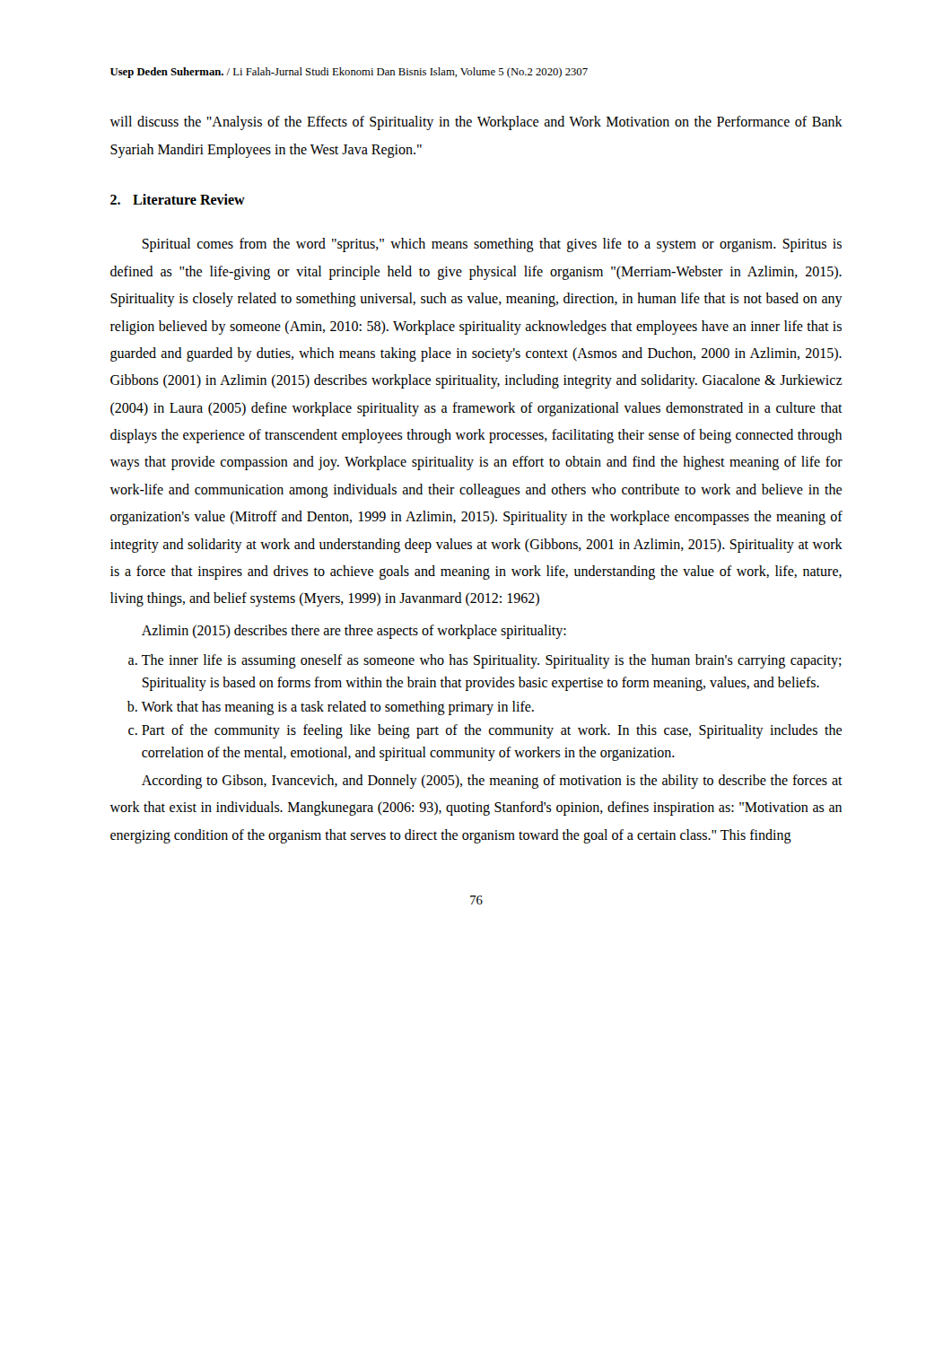Usep Deden Suherman. / Li Falah-Jurnal Studi Ekonomi Dan Bisnis Islam, Volume 5 (No.2 2020) 2307
will discuss the "Analysis of the Effects of Spirituality in the Workplace and Work Motivation on the Performance of Bank Syariah Mandiri Employees in the West Java Region."
2. Literature Review
Spiritual comes from the word "spritus," which means something that gives life to a system or organism. Spiritus is defined as "the life-giving or vital principle held to give physical life organism "(Merriam-Webster in Azlimin, 2015). Spirituality is closely related to something universal, such as value, meaning, direction, in human life that is not based on any religion believed by someone (Amin, 2010: 58). Workplace spirituality acknowledges that employees have an inner life that is guarded and guarded by duties, which means taking place in society's context (Asmos and Duchon, 2000 in Azlimin, 2015). Gibbons (2001) in Azlimin (2015) describes workplace spirituality, including integrity and solidarity. Giacalone & Jurkiewicz (2004) in Laura (2005) define workplace spirituality as a framework of organizational values demonstrated in a culture that displays the experience of transcendent employees through work processes, facilitating their sense of being connected through ways that provide compassion and joy. Workplace spirituality is an effort to obtain and find the highest meaning of life for work-life and communication among individuals and their colleagues and others who contribute to work and believe in the organization's value (Mitroff and Denton, 1999 in Azlimin, 2015). Spirituality in the workplace encompasses the meaning of integrity and solidarity at work and understanding deep values at work (Gibbons, 2001 in Azlimin, 2015). Spirituality at work is a force that inspires and drives to achieve goals and meaning in work life, understanding the value of work, life, nature, living things, and belief systems (Myers, 1999) in Javanmard (2012: 1962)
Azlimin (2015) describes there are three aspects of workplace spirituality:
The inner life is assuming oneself as someone who has Spirituality. Spirituality is the human brain's carrying capacity; Spirituality is based on forms from within the brain that provides basic expertise to form meaning, values, and beliefs.
Work that has meaning is a task related to something primary in life.
Part of the community is feeling like being part of the community at work. In this case, Spirituality includes the correlation of the mental, emotional, and spiritual community of workers in the organization.
According to Gibson, Ivancevich, and Donnely (2005), the meaning of motivation is the ability to describe the forces at work that exist in individuals. Mangkunegara (2006: 93), quoting Stanford's opinion, defines inspiration as: "Motivation as an energizing condition of the organism that serves to direct the organism toward the goal of a certain class." This finding
76